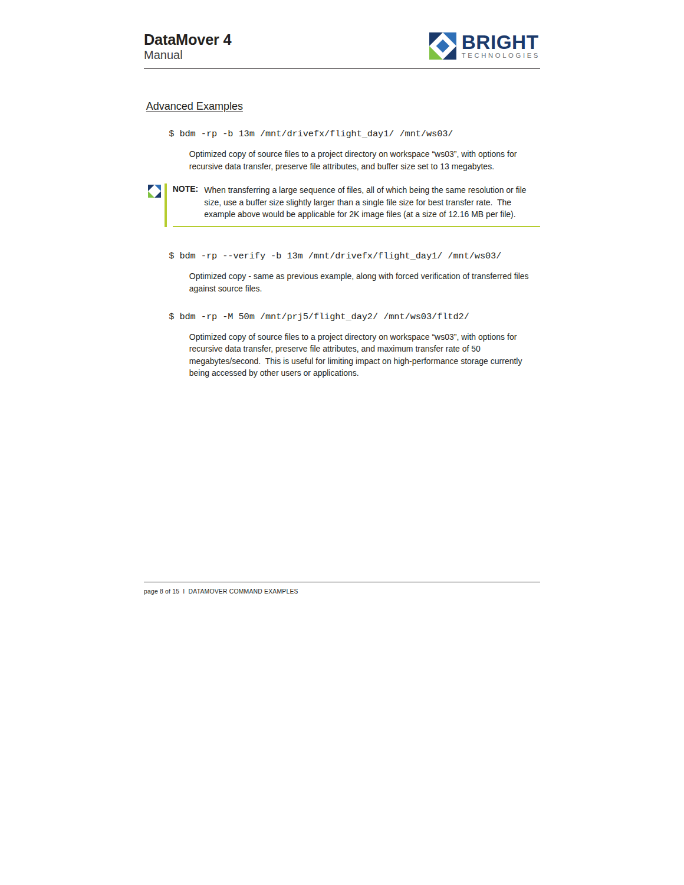DataMover 4
Manual
BRIGHT
TECHNOLOGIES
Advanced Examples
$ bdm -rp -b 13m /mnt/drivefx/flight_day1/ /mnt/ws03/
Optimized copy of source files to a project directory on workspace “ws03”, with options for recursive data transfer, preserve file attributes, and buffer size set to 13 megabytes.
NOTE:
When transferring a large sequence of files, all of which being the same resolution or file size, use a buffer size slightly larger than a single file size for best transfer rate. The example above would be applicable for 2K image files (at a size of 12.16 MB per file).
$ bdm -rp --verify -b 13m /mnt/drivefx/flight_day1/ /mnt/ws03/
Optimized copy - same as previous example, along with forced verification of transferred files against source files.
$ bdm -rp -M 50m /mnt/prj5/flight_day2/ /mnt/ws03/fltd2/
Optimized copy of source files to a project directory on workspace “ws03”, with options for recursive data transfer, preserve file attributes, and maximum transfer rate of 50 megabytes/second. This is useful for limiting impact on high-performance storage currently being accessed by other users or applications.
page 8 of 15 I DATAMOVER COMMAND EXAMPLES